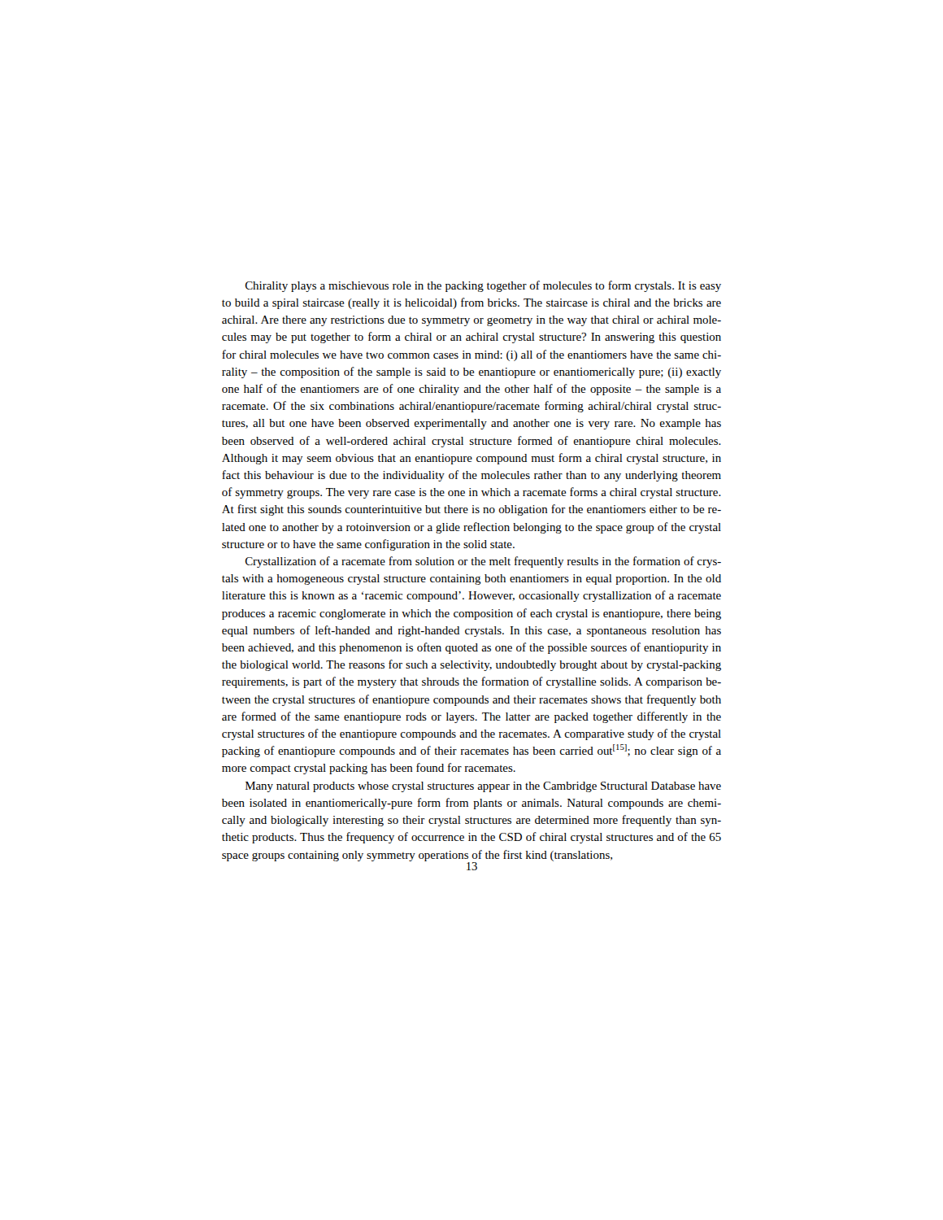Chirality plays a mischievous role in the packing together of molecules to form crystals. It is easy to build a spiral staircase (really it is helicoidal) from bricks. The staircase is chiral and the bricks are achiral. Are there any restrictions due to symmetry or geometry in the way that chiral or achiral molecules may be put together to form a chiral or an achiral crystal structure? In answering this question for chiral molecules we have two common cases in mind: (i) all of the enantiomers have the same chirality – the composition of the sample is said to be enantiopure or enantiomerically pure; (ii) exactly one half of the enantiomers are of one chirality and the other half of the opposite – the sample is a racemate. Of the six combinations achiral/enantiopure/racemate forming achiral/chiral crystal structures, all but one have been observed experimentally and another one is very rare. No example has been observed of a well-ordered achiral crystal structure formed of enantiopure chiral molecules. Although it may seem obvious that an enantiopure compound must form a chiral crystal structure, in fact this behaviour is due to the individuality of the molecules rather than to any underlying theorem of symmetry groups. The very rare case is the one in which a racemate forms a chiral crystal structure. At first sight this sounds counterintuitive but there is no obligation for the enantiomers either to be related one to another by a rotoinversion or a glide reflection belonging to the space group of the crystal structure or to have the same configuration in the solid state.
Crystallization of a racemate from solution or the melt frequently results in the formation of crystals with a homogeneous crystal structure containing both enantiomers in equal proportion. In the old literature this is known as a ‘racemic compound’. However, occasionally crystallization of a racemate produces a racemic conglomerate in which the composition of each crystal is enantiopure, there being equal numbers of left-handed and right-handed crystals. In this case, a spontaneous resolution has been achieved, and this phenomenon is often quoted as one of the possible sources of enantiopurity in the biological world. The reasons for such a selectivity, undoubtedly brought about by crystal-packing requirements, is part of the mystery that shrouds the formation of crystalline solids. A comparison between the crystal structures of enantiopure compounds and their racemates shows that frequently both are formed of the same enantiopure rods or layers. The latter are packed together differently in the crystal structures of the enantiopure compounds and the racemates. A comparative study of the crystal packing of enantiopure compounds and of their racemates has been carried out[15]; no clear sign of a more compact crystal packing has been found for racemates.
Many natural products whose crystal structures appear in the Cambridge Structural Database have been isolated in enantiomerically-pure form from plants or animals. Natural compounds are chemically and biologically interesting so their crystal structures are determined more frequently than synthetic products. Thus the frequency of occurrence in the CSD of chiral crystal structures and of the 65 space groups containing only symmetry operations of the first kind (translations,
13